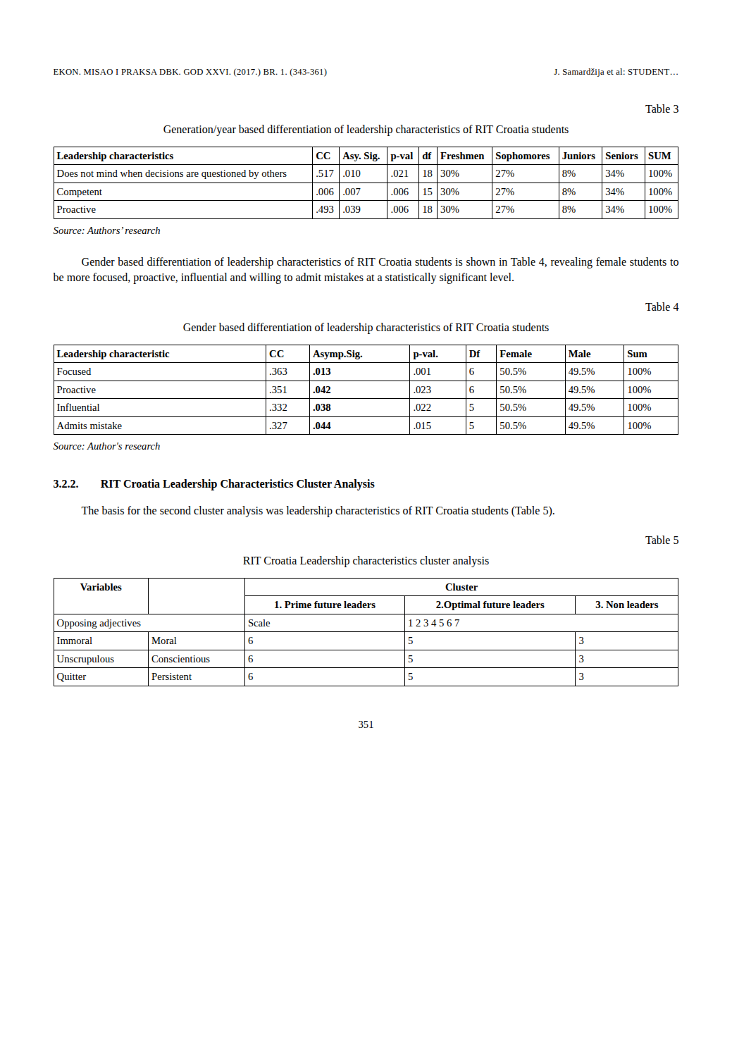EKON. MISAO I PRAKSA DBK. GOD XXVI. (2017.) BR. 1. (343-361) J. Samardžija et al: STUDENT…
Table 3
Generation/year based differentiation of leadership characteristics of RIT Croatia students
| Leadership characteristics | CC | Asy. Sig. | p-val | df | Freshmen | Sophomores | Juniors | Seniors | SUM |
| --- | --- | --- | --- | --- | --- | --- | --- | --- | --- |
| Does not mind when decisions are questioned by others | .517 | .010 | .021 | 18 | 30% | 27% | 8% | 34% | 100% |
| Competent | .006 | .007 | .006 | 15 | 30% | 27% | 8% | 34% | 100% |
| Proactive | .493 | .039 | .006 | 18 | 30% | 27% | 8% | 34% | 100% |
Source: Authors’ research
Gender based differentiation of leadership characteristics of RIT Croatia students is shown in Table 4, revealing female students to be more focused, proactive, influential and willing to admit mistakes at a statistically significant level.
Table 4
Gender based differentiation of leadership characteristics of RIT Croatia students
| Leadership characteristic | CC | Asymp.Sig. | p-val. | Df | Female | Male | Sum |
| --- | --- | --- | --- | --- | --- | --- | --- |
| Focused | .363 | .013 | .001 | 6 | 50.5% | 49.5% | 100% |
| Proactive | .351 | .042 | .023 | 6 | 50.5% | 49.5% | 100% |
| Influential | .332 | .038 | .022 | 5 | 50.5% | 49.5% | 100% |
| Admits mistake | .327 | .044 | .015 | 5 | 50.5% | 49.5% | 100% |
Source: Author's research
3.2.2. RIT Croatia Leadership Characteristics Cluster Analysis
The basis for the second cluster analysis was leadership characteristics of RIT Croatia students (Table 5).
Table 5
RIT Croatia Leadership characteristics cluster analysis
| Variables | | Cluster |
| --- | --- | --- |
| 1. Prime future leaders | 2.Optimal future leaders | 3. Non leaders |
| Opposing adjectives | Scale | 1 2 3 4 5 6 7 |
| Immoral | Moral | 6 | 5 | 3 |
| Unscrupulous | Conscientious | 6 | 5 | 3 |
| Quitter | Persistent | 6 | 5 | 3 |
351